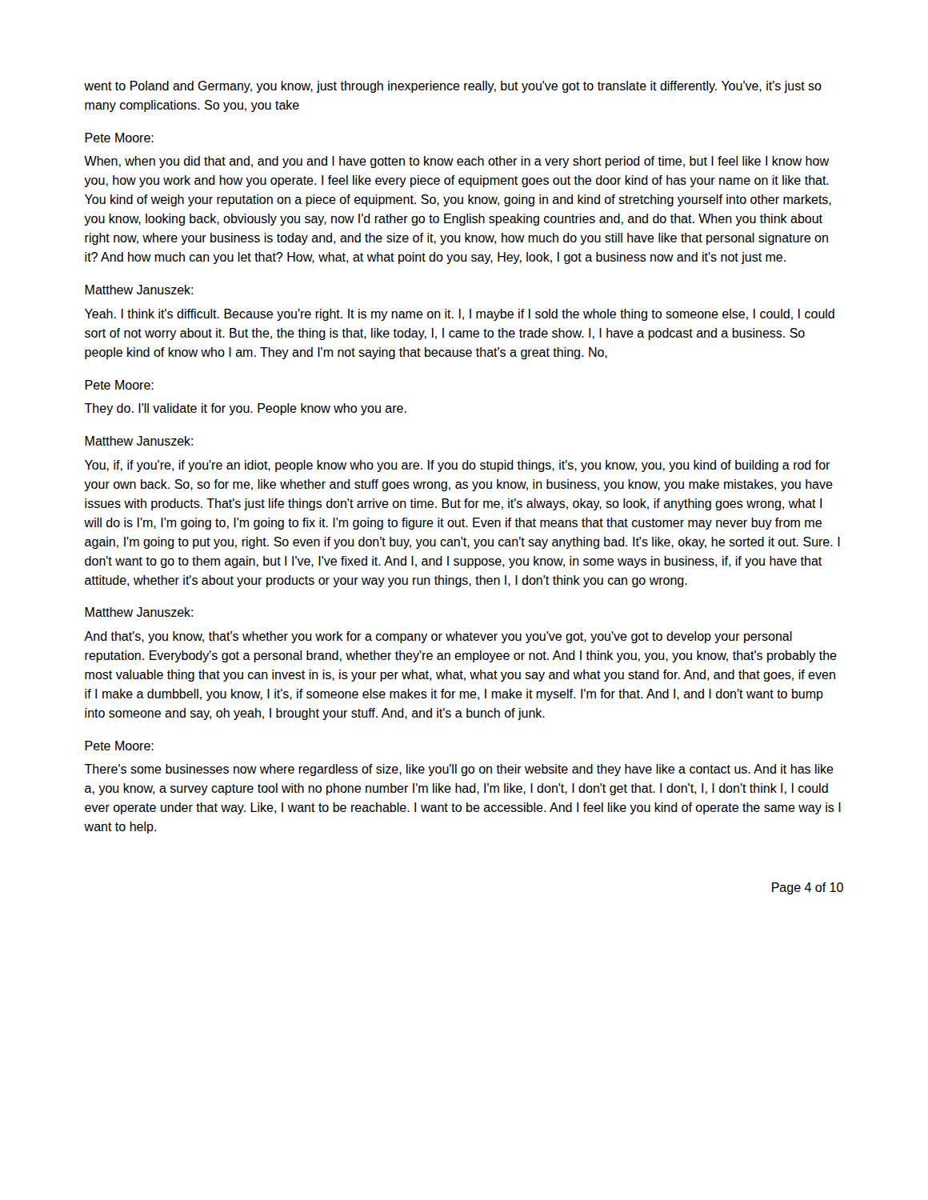went to Poland and Germany, you know, just through inexperience really, but you've got to translate it differently. You've, it's just so many complications. So you, you take
Pete Moore:
When, when you did that and, and you and I have gotten to know each other in a very short period of time, but I feel like I know how you, how you work and how you operate. I feel like every piece of equipment goes out the door kind of has your name on it like that. You kind of weigh your reputation on a piece of equipment. So, you know, going in and kind of stretching yourself into other markets, you know, looking back, obviously you say, now I'd rather go to English speaking countries and, and do that. When you think about right now, where your business is today and, and the size of it, you know, how much do you still have like that personal signature on it? And how much can you let that? How, what, at what point do you say, Hey, look, I got a business now and it's not just me.
Matthew Januszek:
Yeah. I think it's difficult. Because you're right. It is my name on it. I, I maybe if I sold the whole thing to someone else, I could, I could sort of not worry about it. But the, the thing is that, like today, I, I came to the trade show. I, I have a podcast and a business. So people kind of know who I am. They and I'm not saying that because that's a great thing. No,
Pete Moore:
They do. I'll validate it for you. People know who you are.
Matthew Januszek:
You, if, if you're, if you're an idiot, people know who you are. If you do stupid things, it's, you know, you, you kind of building a rod for your own back. So, so for me, like whether and stuff goes wrong, as you know, in business, you know, you make mistakes, you have issues with products. That's just life things don't arrive on time. But for me, it's always, okay, so look, if anything goes wrong, what I will do is I'm, I'm going to, I'm going to fix it. I'm going to figure it out. Even if that means that that customer may never buy from me again, I'm going to put you, right. So even if you don't buy, you can't, you can't say anything bad. It's like, okay, he sorted it out. Sure. I don't want to go to them again, but I I've, I've fixed it. And I, and I suppose, you know, in some ways in business, if, if you have that attitude, whether it's about your products or your way you run things, then I, I don't think you can go wrong.
Matthew Januszek:
And that's, you know, that's whether you work for a company or whatever you you've got, you've got to develop your personal reputation. Everybody's got a personal brand, whether they're an employee or not. And I think you, you, you know, that's probably the most valuable thing that you can invest in is, is your per what, what, what you say and what you stand for. And, and that goes, if even if I make a dumbbell, you know, I it's, if someone else makes it for me, I make it myself. I'm for that. And I, and I don't want to bump into someone and say, oh yeah, I brought your stuff. And, and it's a bunch of junk.
Pete Moore:
There's some businesses now where regardless of size, like you'll go on their website and they have like a contact us. And it has like a, you know, a survey capture tool with no phone number I'm like had, I'm like, I don't, I don't get that. I don't, I, I don't think I, I could ever operate under that way. Like, I want to be reachable. I want to be accessible. And I feel like you kind of operate the same way is I want to help.
Page 4 of 10